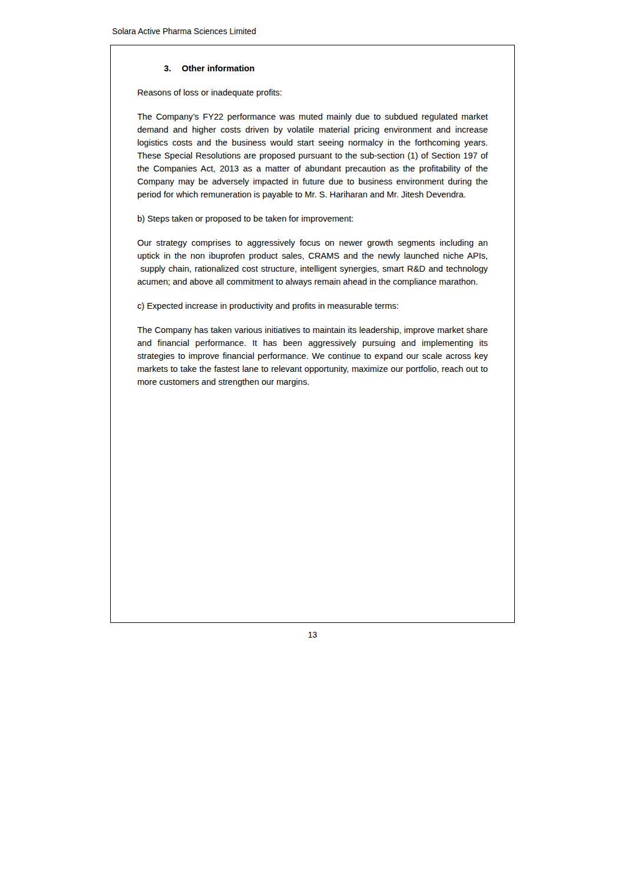Solara Active Pharma Sciences Limited
3. Other information
Reasons of loss or inadequate profits:
The Company’s FY22 performance was muted mainly due to subdued regulated market demand and higher costs driven by volatile material pricing environment and increase logistics costs and the business would start seeing normalcy in the forthcoming years. These Special Resolutions are proposed pursuant to the sub-section (1) of Section 197 of the Companies Act, 2013 as a matter of abundant precaution as the profitability of the Company may be adversely impacted in future due to business environment during the period for which remuneration is payable to Mr. S. Hariharan and Mr. Jitesh Devendra.
b) Steps taken or proposed to be taken for improvement:
Our strategy comprises to aggressively focus on newer growth segments including an uptick in the non ibuprofen product sales, CRAMS and the newly launched niche APIs, supply chain, rationalized cost structure, intelligent synergies, smart R&D and technology acumen; and above all commitment to always remain ahead in the compliance marathon.
c) Expected increase in productivity and profits in measurable terms:
The Company has taken various initiatives to maintain its leadership, improve market share and financial performance. It has been aggressively pursuing and implementing its strategies to improve financial performance. We continue to expand our scale across key markets to take the fastest lane to relevant opportunity, maximize our portfolio, reach out to more customers and strengthen our margins.
13